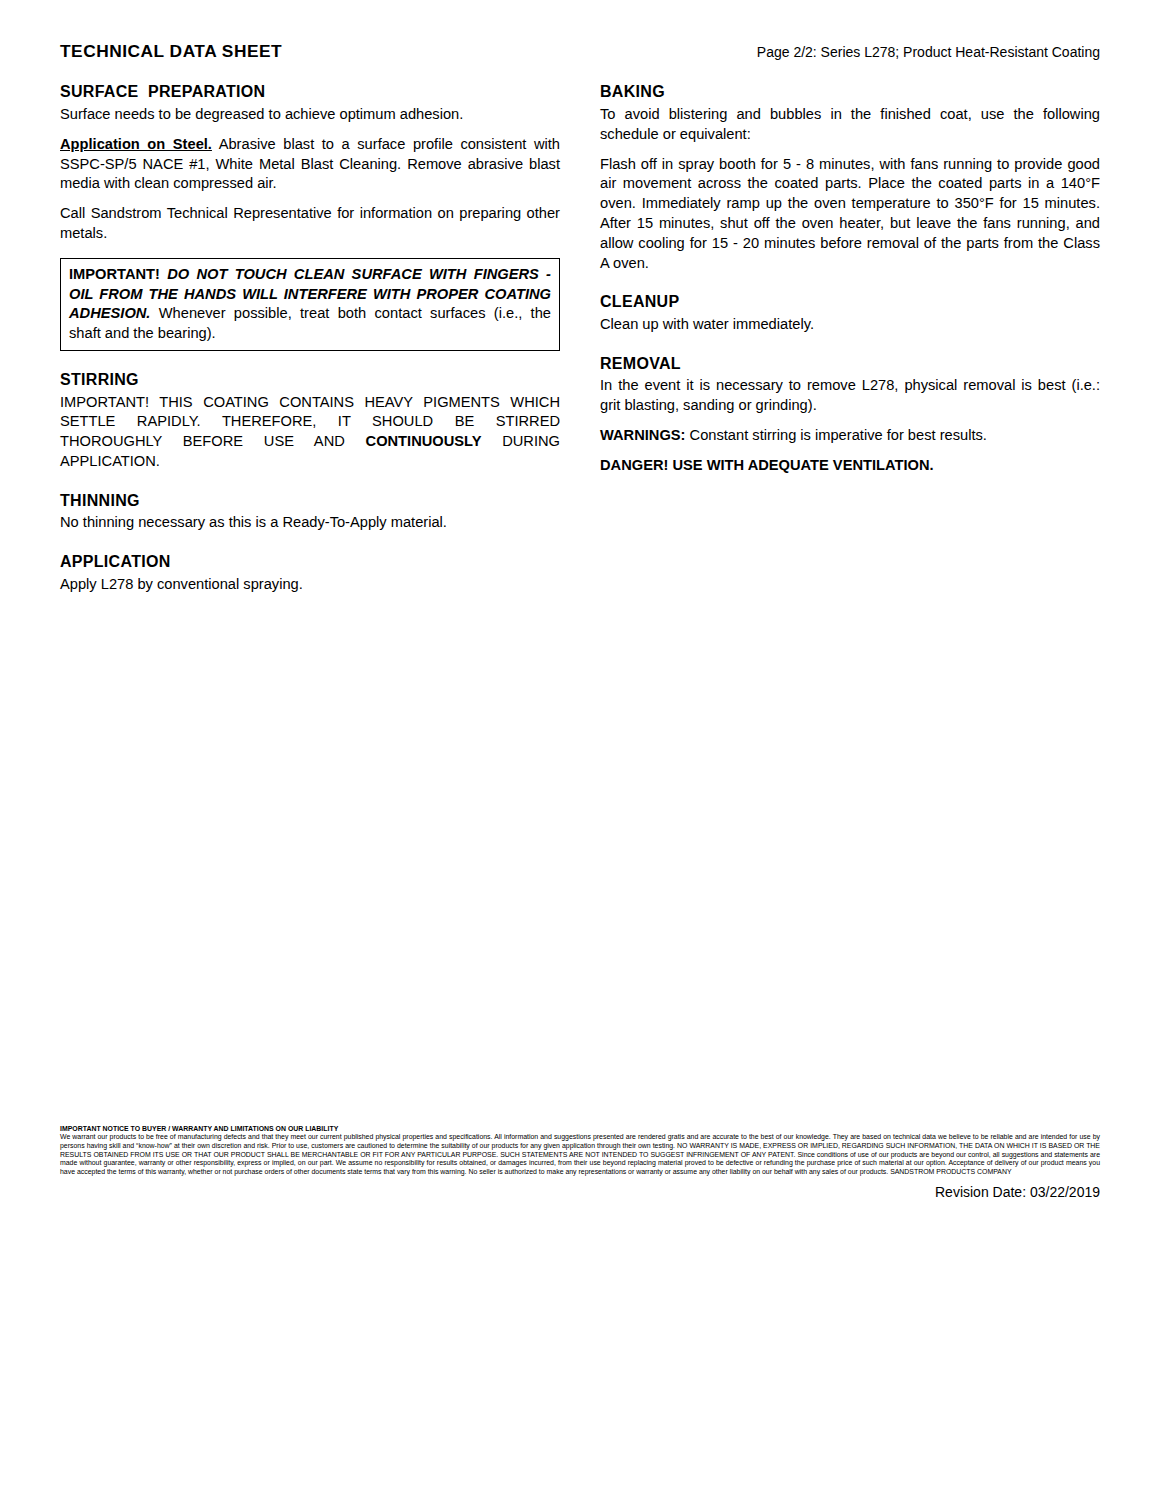TECHNICAL DATA SHEET
Page 2/2: Series L278; Product Heat-Resistant Coating
SURFACE PREPARATION
Surface needs to be degreased to achieve optimum adhesion.
Application on Steel. Abrasive blast to a surface profile consistent with SSPC-SP/5 NACE #1, White Metal Blast Cleaning. Remove abrasive blast media with clean compressed air.
Call Sandstrom Technical Representative for information on preparing other metals.
IMPORTANT! DO NOT TOUCH CLEAN SURFACE WITH FINGERS - OIL FROM THE HANDS WILL INTERFERE WITH PROPER COATING ADHESION. Whenever possible, treat both contact surfaces (i.e., the shaft and the bearing).
STIRRING
IMPORTANT! THIS COATING CONTAINS HEAVY PIGMENTS WHICH SETTLE RAPIDLY. THEREFORE, IT SHOULD BE STIRRED THOROUGHLY BEFORE USE AND CONTINUOUSLY DURING APPLICATION.
THINNING
No thinning necessary as this is a Ready-To-Apply material.
APPLICATION
Apply L278 by conventional spraying.
BAKING
To avoid blistering and bubbles in the finished coat, use the following schedule or equivalent:
Flash off in spray booth for 5 - 8 minutes, with fans running to provide good air movement across the coated parts. Place the coated parts in a 140°F oven. Immediately ramp up the oven temperature to 350°F for 15 minutes. After 15 minutes, shut off the oven heater, but leave the fans running, and allow cooling for 15 - 20 minutes before removal of the parts from the Class A oven.
CLEANUP
Clean up with water immediately.
REMOVAL
In the event it is necessary to remove L278, physical removal is best (i.e.: grit blasting, sanding or grinding).
WARNINGS: Constant stirring is imperative for best results.
DANGER! USE WITH ADEQUATE VENTILATION.
IMPORTANT NOTICE TO BUYER / WARRANTY AND LIMITATIONS ON OUR LIABILITY
We warrant our products to be free of manufacturing defects and that they meet our current published physical properties and specifications. All information and suggestions presented are rendered gratis and are accurate to the best of our knowledge. They are based on technical data we believe to be reliable and are intended for use by persons having skill and “know-how” at their own discretion and risk. Prior to use, customers are cautioned to determine the suitability of our products for any given application through their own testing. NO WARRANTY IS MADE, EXPRESS OR IMPLIED, REGARDING SUCH INFORMATION, THE DATA ON WHICH IT IS BASED OR THE RESULTS OBTAINED FROM ITS USE OR THAT OUR PRODUCT SHALL BE MERCHANTABLE OR FIT FOR ANY PARTICULAR PURPOSE. SUCH STATEMENTS ARE NOT INTENDED TO SUGGEST INFRINGEMENT OF ANY PATENT. Since conditions of use of our products are beyond our control, all suggestions and statements are made without guarantee, warranty or other responsibility, express or implied, on our part. We assume no responsibility for results obtained, or damages incurred, from their use beyond replacing material proved to be defective or refunding the purchase price of such material at our option. Acceptance of delivery of our product means you have accepted the terms of this warranty, whether or not purchase orders of other documents state terms that vary from this warning. No seller is authorized to make any representations or warranty or assume any other liability on our behalf with any sales of our products. SANDSTROM PRODUCTS COMPANY
Revision Date: 03/22/2019